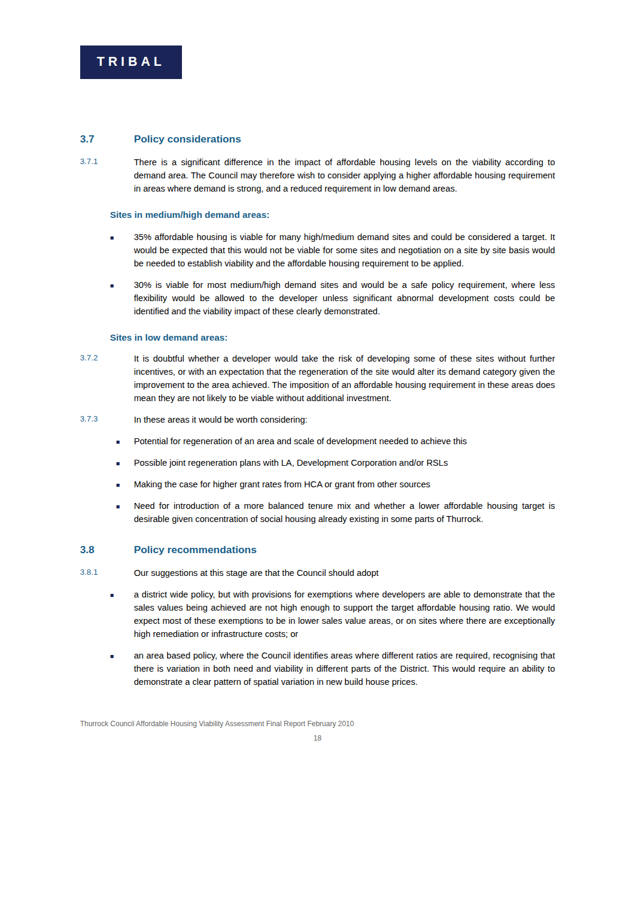TRIBAL
3.7 Policy considerations
3.7.1
There is a significant difference in the impact of affordable housing levels on the viability according to demand area. The Council may therefore wish to consider applying a higher affordable housing requirement in areas where demand is strong, and a reduced requirement in low demand areas.
Sites in medium/high demand areas:
35% affordable housing is viable for many high/medium demand sites and could be considered a target. It would be expected that this would not be viable for some sites and negotiation on a site by site basis would be needed to establish viability and the affordable housing requirement to be applied.
30% is viable for most medium/high demand sites and would be a safe policy requirement, where less flexibility would be allowed to the developer unless significant abnormal development costs could be identified and the viability impact of these clearly demonstrated.
Sites in low demand areas:
3.7.2
It is doubtful whether a developer would take the risk of developing some of these sites without further incentives, or with an expectation that the regeneration of the site would alter its demand category given the improvement to the area achieved. The imposition of an affordable housing requirement in these areas does mean they are not likely to be viable without additional investment.
3.7.3
In these areas it would be worth considering:
Potential for regeneration of an area and scale of development needed to achieve this
Possible joint regeneration plans with LA, Development Corporation and/or RSLs
Making the case for higher grant rates from HCA or grant from other sources
Need for introduction of a more balanced tenure mix and whether a lower affordable housing target is desirable given concentration of social housing already existing in some parts of Thurrock.
3.8 Policy recommendations
3.8.1
Our suggestions at this stage are that the Council should adopt
a district wide policy, but with provisions for exemptions where developers are able to demonstrate that the sales values being achieved are not high enough to support the target affordable housing ratio. We would expect most of these exemptions to be in lower sales value areas, or on sites where there are exceptionally high remediation or infrastructure costs; or
an area based policy, where the Council identifies areas where different ratios are required, recognising that there is variation in both need and viability in different parts of the District. This would require an ability to demonstrate a clear pattern of spatial variation in new build house prices.
Thurrock Council Affordable Housing Viability Assessment Final Report February 2010
18